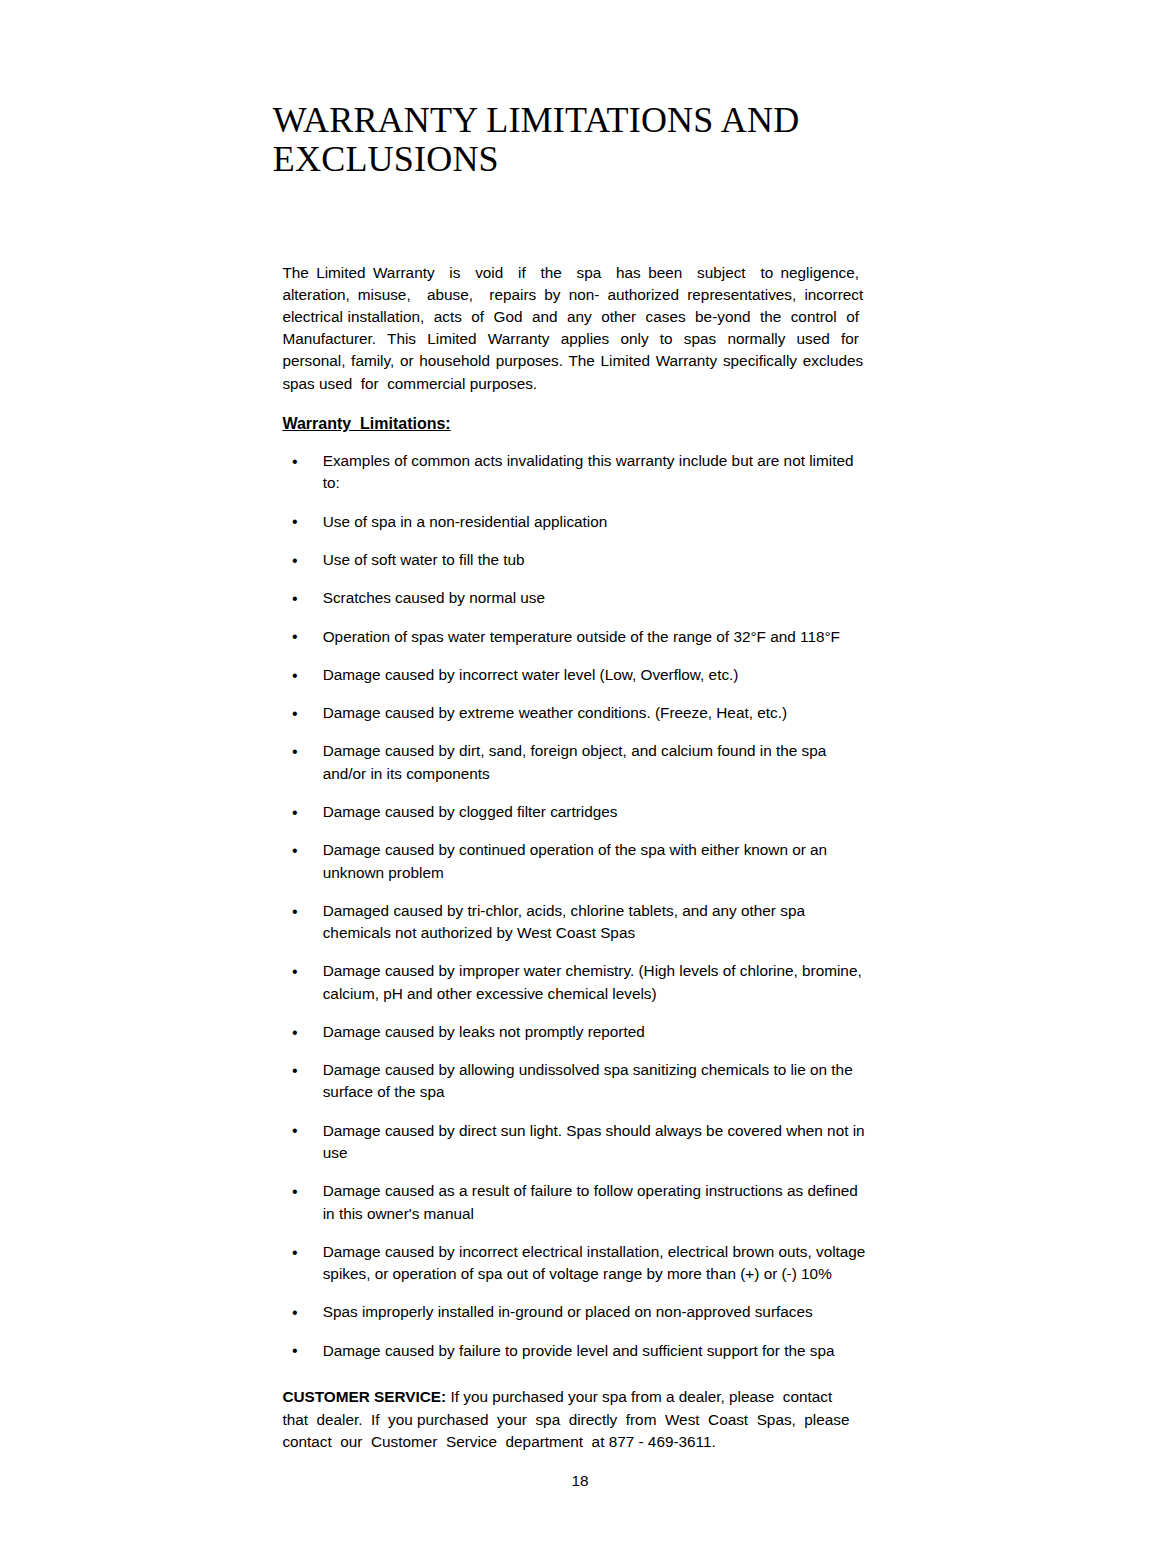WARRANTY LIMITATIONS AND EXCLUSIONS
The Limited Warranty is void if the spa has been subject to negligence, alteration, misuse, abuse, repairs by non- authorized representatives, incorrect electrical installation, acts of God and any other cases be-yond the control of Manufacturer. This Limited Warranty applies only to spas normally used for personal, family, or household purposes. The Limited Warranty specifically excludes spas used for commercial purposes.
Warranty Limitations:
Examples of common acts invalidating this warranty include but are not limited to:
Use of spa in a non-residential application
Use of soft water to fill the tub
Scratches caused by normal use
Operation of spas water temperature outside of the range of 32°F and 118°F
Damage caused by incorrect water level (Low, Overflow, etc.)
Damage caused by extreme weather conditions. (Freeze, Heat, etc.)
Damage caused by dirt, sand, foreign object, and calcium found in the spa and/or in its components
Damage caused by clogged filter cartridges
Damage caused by continued operation of the spa with either known or an unknown problem
Damaged caused by tri-chlor, acids, chlorine tablets, and any other spa chemicals not authorized by West Coast Spas
Damage caused by improper water chemistry. (High levels of chlorine, bromine, calcium, pH and other excessive chemical levels)
Damage caused by leaks not promptly reported
Damage caused by allowing undissolved spa sanitizing chemicals to lie on the surface of the spa
Damage caused by direct sun light. Spas should always be covered when not in use
Damage caused as a result of failure to follow operating instructions as defined in this owner's manual
Damage caused by incorrect electrical installation, electrical brown outs, voltage spikes, or operation of spa out of voltage range by more than (+) or (-) 10%
Spas improperly installed in-ground or placed on non-approved surfaces
Damage caused by failure to provide level and sufficient support for the spa
CUSTOMER SERVICE: If you purchased your spa from a dealer, please contact that dealer. If you purchased your spa directly from West Coast Spas, please contact our Customer Service department at 877 - 469-3611.
18